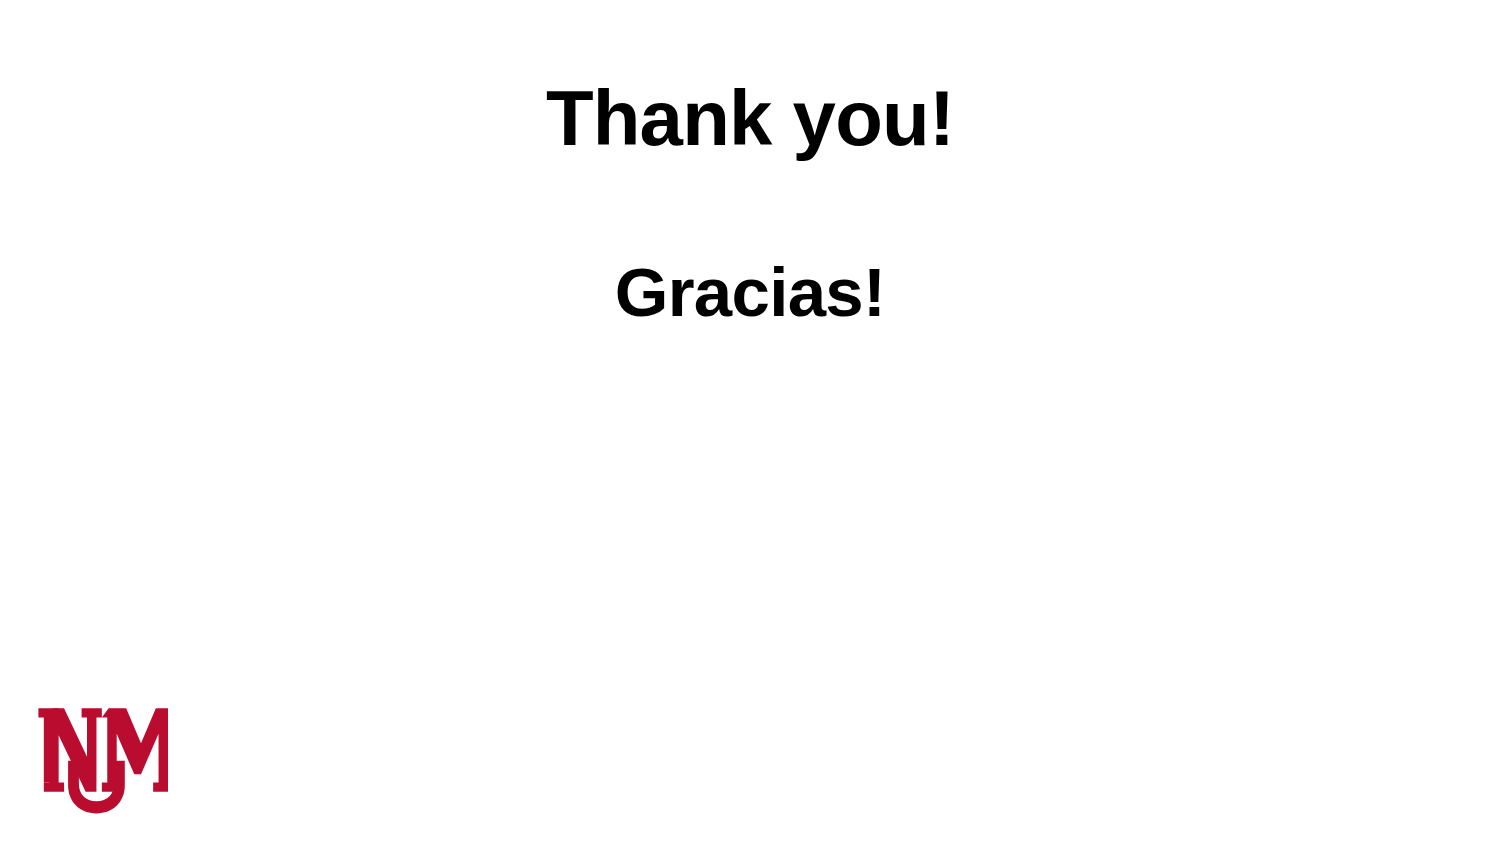Thank you!
Gracias!